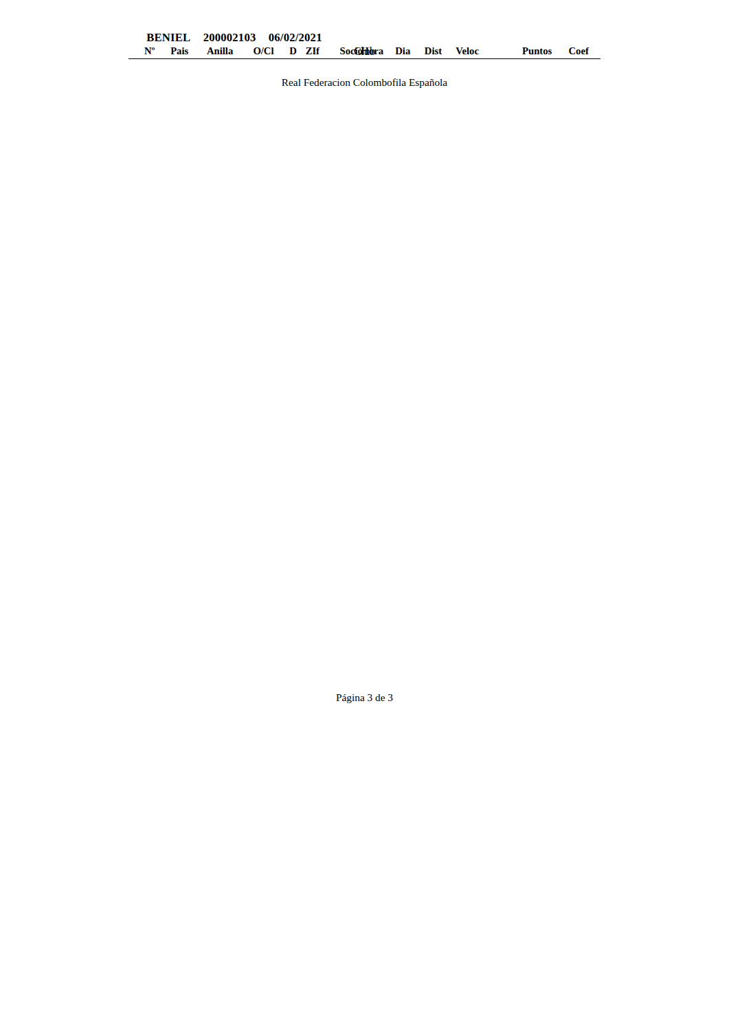BENIEL 200002103 06/02/2021
Nº Pais Anilla O/Cl DZIf Socio Club Hora Dia Dist Veloc Puntos Coef
Real Federacion Colombofila Española
Página 3 de 3